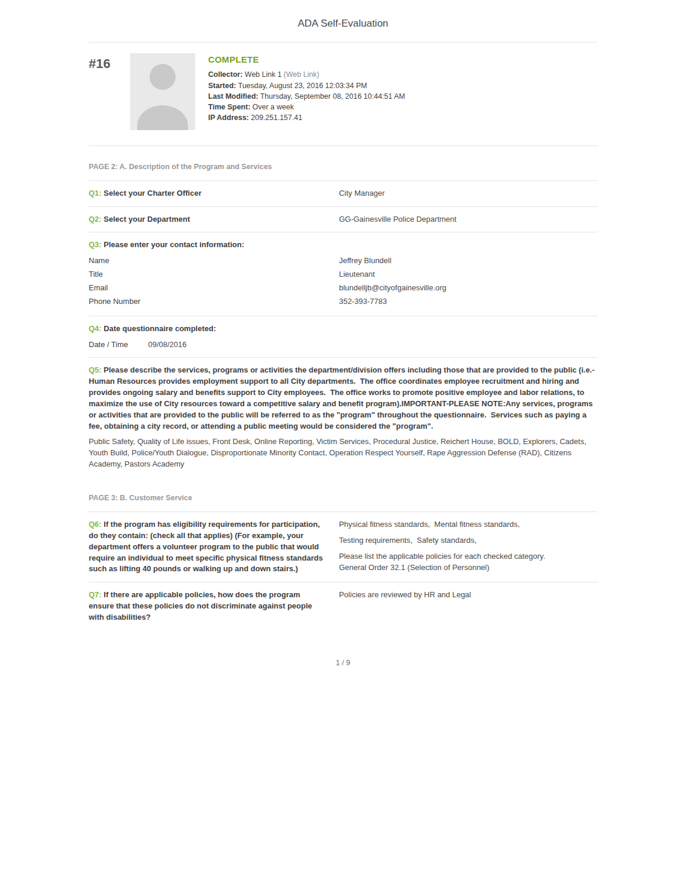ADA Self-Evaluation
#16
COMPLETE
Collector: Web Link 1 (Web Link)
Started: Tuesday, August 23, 2016 12:03:34 PM
Last Modified: Thursday, September 08, 2016 10:44:51 AM
Time Spent: Over a week
IP Address: 209.251.157.41
PAGE 2: A. Description of the Program and Services
Q1: Select your Charter Officer
City Manager
Q2: Select your Department
GG-Gainesville Police Department
Q3: Please enter your contact information:
Name
Jeffrey Blundell
Title
Lieutenant
Email
blundelljb@cityofgainesville.org
Phone Number
352-393-7783
Q4: Date questionnaire completed:
Date / Time
09/08/2016
Q5: Please describe the services, programs or activities the department/division offers including those that are provided to the public (i.e.-Human Resources provides employment support to all City departments. The office coordinates employee recruitment and hiring and provides ongoing salary and benefits support to City employees. The office works to promote positive employee and labor relations, to maximize the use of City resources toward a competitive salary and benefit program).IMPORTANT-PLEASE NOTE:Any services, programs or activities that are provided to the public will be referred to as the "program" throughout the questionnaire. Services such as paying a fee, obtaining a city record, or attending a public meeting would be considered the "program".
Public Safety, Quality of Life issues, Front Desk, Online Reporting, Victim Services, Procedural Justice, Reichert House, BOLD, Explorers, Cadets, Youth Build, Police/Youth Dialogue, Disproportionate Minority Contact, Operation Respect Yourself, Rape Aggression Defense (RAD), Citizens Academy, Pastors Academy
PAGE 3: B. Customer Service
Q6: If the program has eligibility requirements for participation, do they contain: (check all that applies) (For example, your department offers a volunteer program to the public that would require an individual to meet specific physical fitness standards such as lifting 40 pounds or walking up and down stairs.)
Physical fitness standards, Mental fitness standards,
Testing requirements, Safety standards,
Please list the applicable policies for each checked category.
General Order 32.1 (Selection of Personnel)
Q7: If there are applicable policies, how does the program ensure that these policies do not discriminate against people with disabilities?
Policies are reviewed by HR and Legal
1 / 9